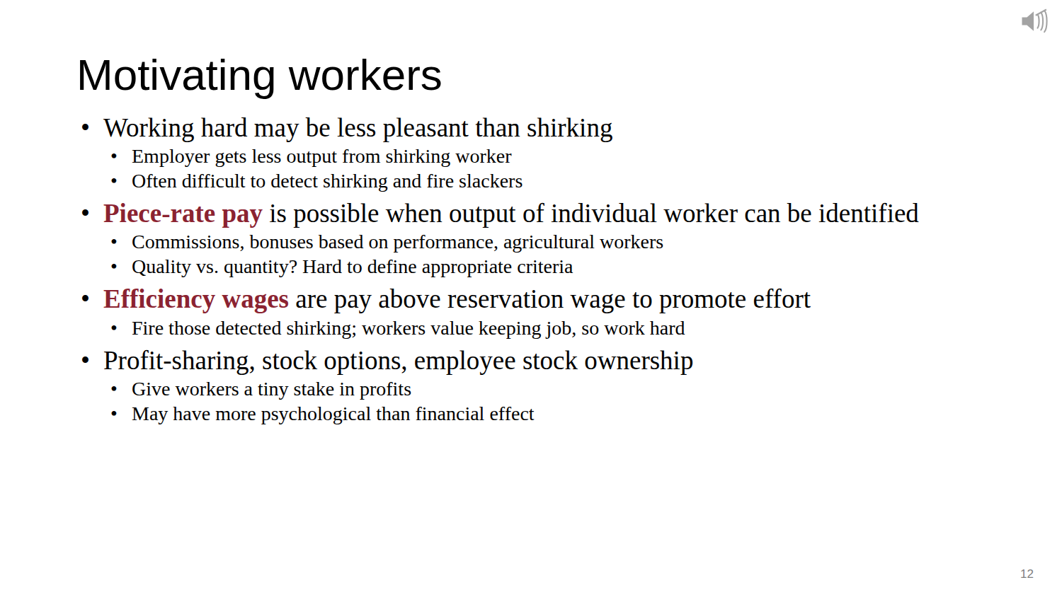Motivating workers
Working hard may be less pleasant than shirking
Employer gets less output from shirking worker
Often difficult to detect shirking and fire slackers
Piece-rate pay is possible when output of individual worker can be identified
Commissions, bonuses based on performance, agricultural workers
Quality vs. quantity? Hard to define appropriate criteria
Efficiency wages are pay above reservation wage to promote effort
Fire those detected shirking; workers value keeping job, so work hard
Profit-sharing, stock options, employee stock ownership
Give workers a tiny stake in profits
May have more psychological than financial effect
12